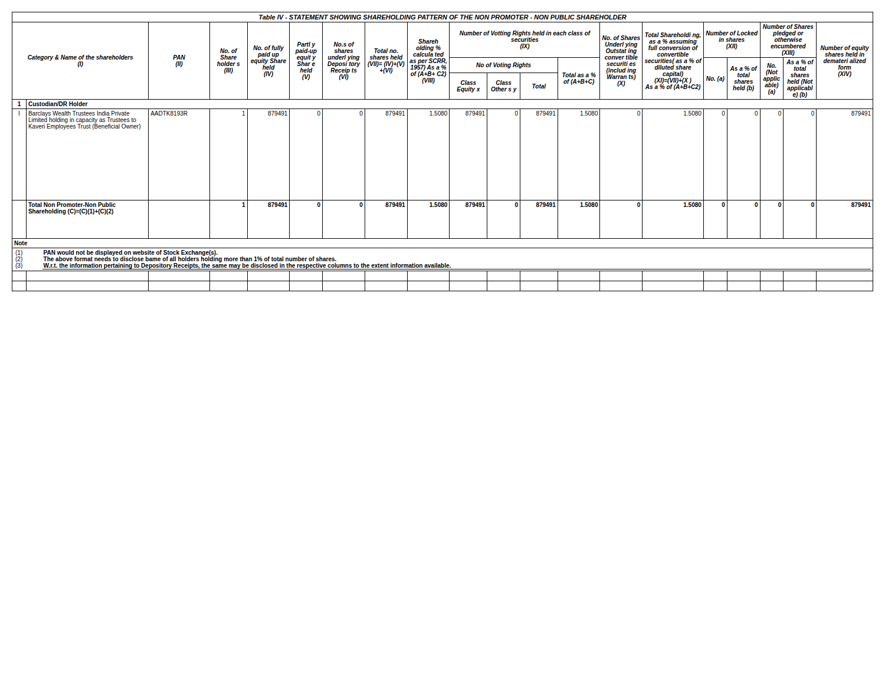| Table IV - STATEMENT SHOWING SHAREHOLDING PATTERN OF THE NON PROMOTER - NON PUBLIC SHAREHOLDER |
| Category & Name of the shareholders (I) | PAN (II) | No. of Share holder s (III) | No. of fully paid up equity Share held (IV) | Partl y paid-up equit y Shar e held (V) | No.s of shares underl ying Deposi tory Receip ts (VI) | Total no. shares held (VII)= (IV)+(V) +(VI) | Shareh olding % calcula ted as per SCRR, 1957) As a % of (A+B+ C2) (VIII) | Number of Votting Rights held in each class of securities (IX) | No. of Shares Underl ying Outstat ing conver tible securiti es (includ ing Warran ts) (X) | Total Shareholdi ng, as a % assuming full conversion of convertible securities( as a % of diluted share capital) (XI)=(VII)+(X ) As a % of (A+B+C2) | Number of Locked in shares (XII) | Number of Shares pledged or otherwise encumbered (XIII) | Number of equity shares held in demateri alized form (XIV) |
| No of Voting Rights | Total as a % of (A+B+C) | No. (a) | As a % of total shares held (b) | No. (Not applic able) (a) | As a % of total shares held (Not applicabl e) (b) |
| Class Equity x | Class Other s y | Total |
| 1 | Custodian/DR Holder |
| I | Barclays Wealth Trustees India Private Limited holding in capacity as Trustees to Kaveri Employees Trust (Beneficial Owner) | AADTK8193R | 1 | 879491 | 0 | 0 | 879491 | 1.5080 | 879491 | 0 | 879491 | 1.5080 | 0 | 1.5080 | 0 | 0 | 0 | 0 | 879491 |
| | Total Non Promoter-Non Public Shareholding (C)=(C)(1)+(C)(2) | | 1 | 879491 | 0 | 0 | 879491 | 1.5080 | 879491 | 0 | 879491 | 1.5080 | 0 | 1.5080 | 0 | 0 | 0 | 0 | 879491 |
| Note | |
| / (1) / PAN would not be displayed on website of Stock Exchange(s). / / (2) / The above format needs to disclose bame of all holders holding more than 1% of total number of shares. / / (3) / W.r.t. the information pertaining to Depository Receipts, the same may be disclosed in the respective columns to the extent information available. / |